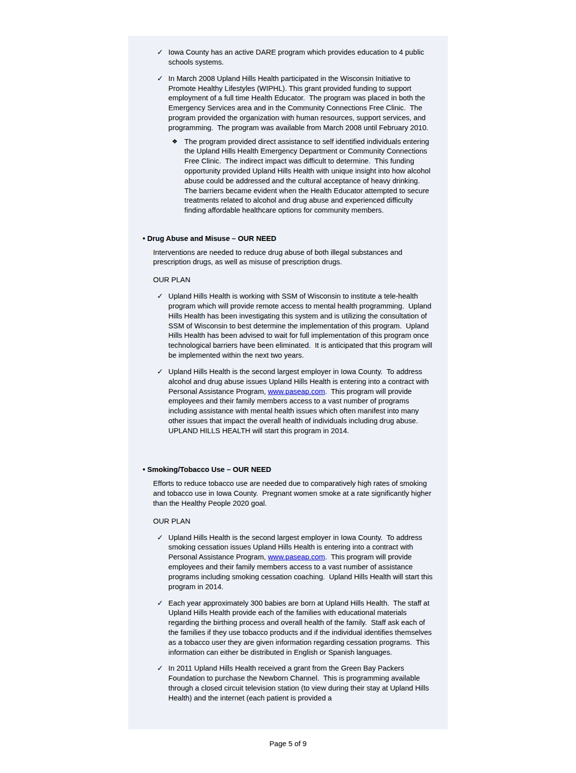Iowa County has an active DARE program which provides education to 4 public schools systems.
In March 2008 Upland Hills Health participated in the Wisconsin Initiative to Promote Healthy Lifestyles (WIPHL). This grant provided funding to support employment of a full time Health Educator. The program was placed in both the Emergency Services area and in the Community Connections Free Clinic. The program provided the organization with human resources, support services, and programming. The program was available from March 2008 until February 2010.
The program provided direct assistance to self identified individuals entering the Upland Hills Health Emergency Department or Community Connections Free Clinic. The indirect impact was difficult to determine. This funding opportunity provided Upland Hills Health with unique insight into how alcohol abuse could be addressed and the cultural acceptance of heavy drinking. The barriers became evident when the Health Educator attempted to secure treatments related to alcohol and drug abuse and experienced difficulty finding affordable healthcare options for community members.
Drug Abuse and Misuse – OUR NEED
Interventions are needed to reduce drug abuse of both illegal substances and prescription drugs, as well as misuse of prescription drugs.
OUR PLAN
Upland Hills Health is working with SSM of Wisconsin to institute a tele-health program which will provide remote access to mental health programming. Upland Hills Health has been investigating this system and is utilizing the consultation of SSM of Wisconsin to best determine the implementation of this program. Upland Hills Health has been advised to wait for full implementation of this program once technological barriers have been eliminated. It is anticipated that this program will be implemented within the next two years.
Upland Hills Health is the second largest employer in Iowa County. To address alcohol and drug abuse issues Upland Hills Health is entering into a contract with Personal Assistance Program, www.paseap.com. This program will provide employees and their family members access to a vast number of programs including assistance with mental health issues which often manifest into many other issues that impact the overall health of individuals including drug abuse. UPLAND HILLS HEALTH will start this program in 2014.
Smoking/Tobacco Use – OUR NEED
Efforts to reduce tobacco use are needed due to comparatively high rates of smoking and tobacco use in Iowa County. Pregnant women smoke at a rate significantly higher than the Healthy People 2020 goal.
OUR PLAN
Upland Hills Health is the second largest employer in Iowa County. To address smoking cessation issues Upland Hills Health is entering into a contract with Personal Assistance Program, www.paseap.com. This program will provide employees and their family members access to a vast number of assistance programs including smoking cessation coaching. Upland Hills Health will start this program in 2014.
Each year approximately 300 babies are born at Upland Hills Health. The staff at Upland Hills Health provide each of the families with educational materials regarding the birthing process and overall health of the family. Staff ask each of the families if they use tobacco products and if the individual identifies themselves as a tobacco user they are given information regarding cessation programs. This information can either be distributed in English or Spanish languages.
In 2011 Upland Hills Health received a grant from the Green Bay Packers Foundation to purchase the Newborn Channel. This is programming available through a closed circuit television station (to view during their stay at Upland Hills Health) and the internet (each patient is provided a
Page 5 of 9